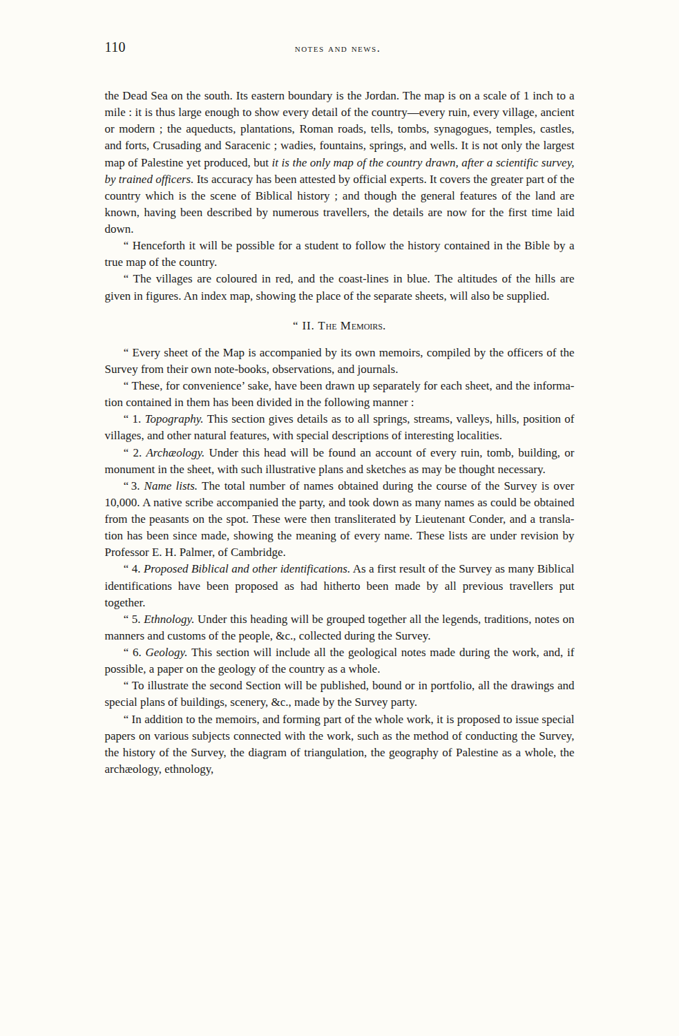110 Notes and News.
the Dead Sea on the south. Its eastern boundary is the Jordan. The map is on a scale of 1 inch to a mile : it is thus large enough to show every detail of the country—every ruin, every village, ancient or modern ; the aqueducts, plantations, Roman roads, tells, tombs, synagogues, temples, castles, and forts, Crusading and Saracenic ; wadies, fountains, springs, and wells. It is not only the largest map of Palestine yet produced, but it is the only map of the country drawn, after a scientific survey, by trained officers. Its accuracy has been attested by official experts. It covers the greater part of the country which is the scene of Biblical history ; and though the general features of the land are known, having been described by numerous travellers, the details are now for the first time laid down.
“ Henceforth it will be possible for a student to follow the history contained in the Bible by a true map of the country.
“ The villages are coloured in red, and the coast-lines in blue. The altitudes of the hills are given in figures. An index map, showing the place of the separate sheets, will also be supplied.
“ II. The Memoirs.
“ Every sheet of the Map is accompanied by its own memoirs, compiled by the officers of the Survey from their own note-books, observations, and journals.
“ These, for convenience’ sake, have been drawn up separately for each sheet, and the information contained in them has been divided in the following manner :
“ 1. Topography. This section gives details as to all springs, streams, valleys, hills, position of villages, and other natural features, with special descriptions of interesting localities.
“ 2. Archæology. Under this head will be found an account of every ruin, tomb, building, or monument in the sheet, with such illustrative plans and sketches as may be thought necessary.
“ 3. Name lists. The total number of names obtained during the course of the Survey is over 10,000. A native scribe accompanied the party, and took down as many names as could be obtained from the peasants on the spot. These were then transliterated by Lieutenant Conder, and a translation has been since made, showing the meaning of every name. These lists are under revision by Professor E. H. Palmer, of Cambridge.
“ 4. Proposed Biblical and other identifications. As a first result of the Survey as many Biblical identifications have been proposed as had hitherto been made by all previous travellers put together.
“ 5. Ethnology. Under this heading will be grouped together all the legends, traditions, notes on manners and customs of the people, &c., collected during the Survey.
“ 6. Geology. This section will include all the geological notes made during the work, and, if possible, a paper on the geology of the country as a whole.
“ To illustrate the second Section will be published, bound or in portfolio, all the drawings and special plans of buildings, scenery, &c., made by the Survey party.
“ In addition to the memoirs, and forming part of the whole work, it is proposed to issue special papers on various subjects connected with the work, such as the method of conducting the Survey, the history of the Survey, the diagram of triangulation, the geography of Palestine as a whole, the archæology, ethnology,